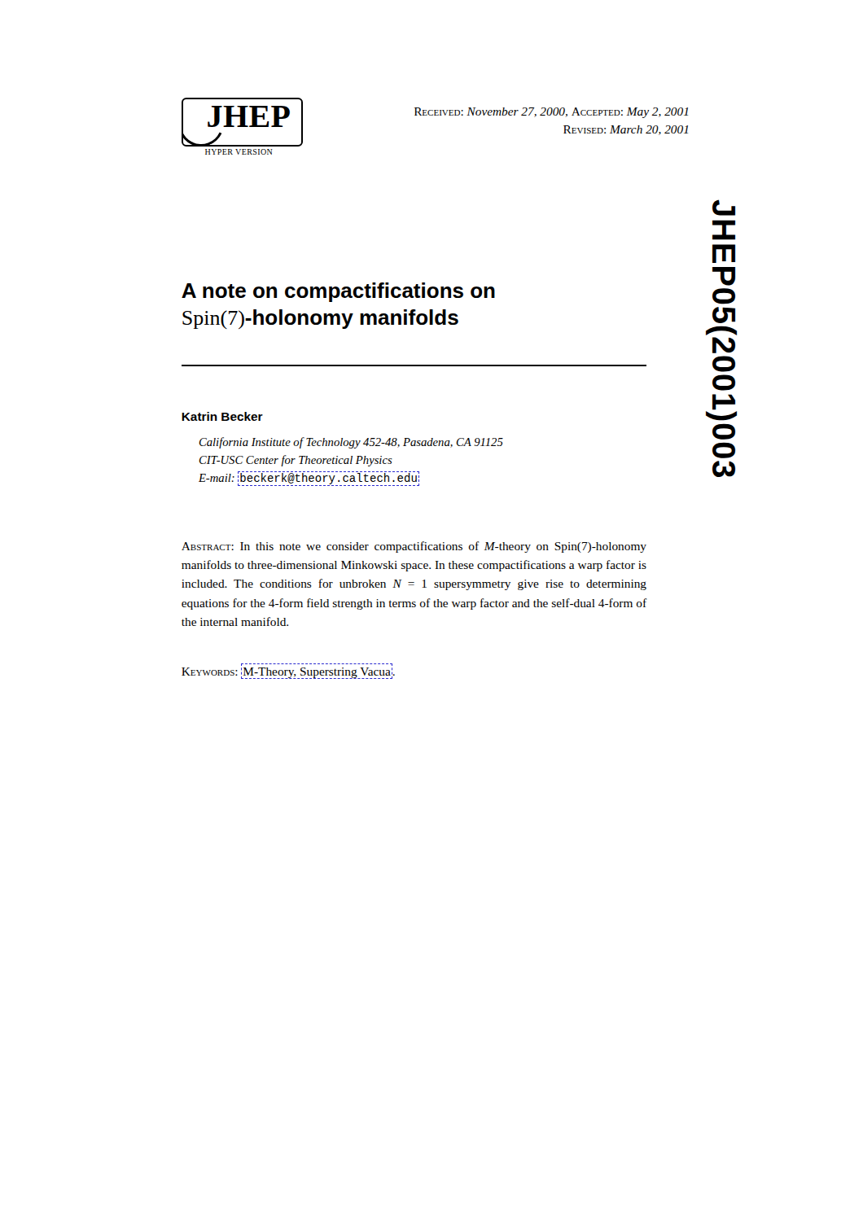JHEP05(2001)003
JHEP
HYPER VERSION
Received: November 27, 2000, Accepted: May 2, 2001
Revised: March 20, 2001
A note on compactifications on
Spin(7)-holonomy manifolds
Katrin Becker
California Institute of Technology 452-48, Pasadena, CA 91125
CIT-USC Center for Theoretical Physics
E-mail: beckerk@theory.caltech.edu
Abstract: In this note we consider compactifications of M-theory on Spin(7)-holonomy manifolds to three-dimensional Minkowski space. In these compactifications a warp factor is included. The conditions for unbroken N = 1 supersymmetry give rise to determining equations for the 4-form field strength in terms of the warp factor and the self-dual 4-form of the internal manifold.
Keywords: M-Theory, Superstring Vacua.